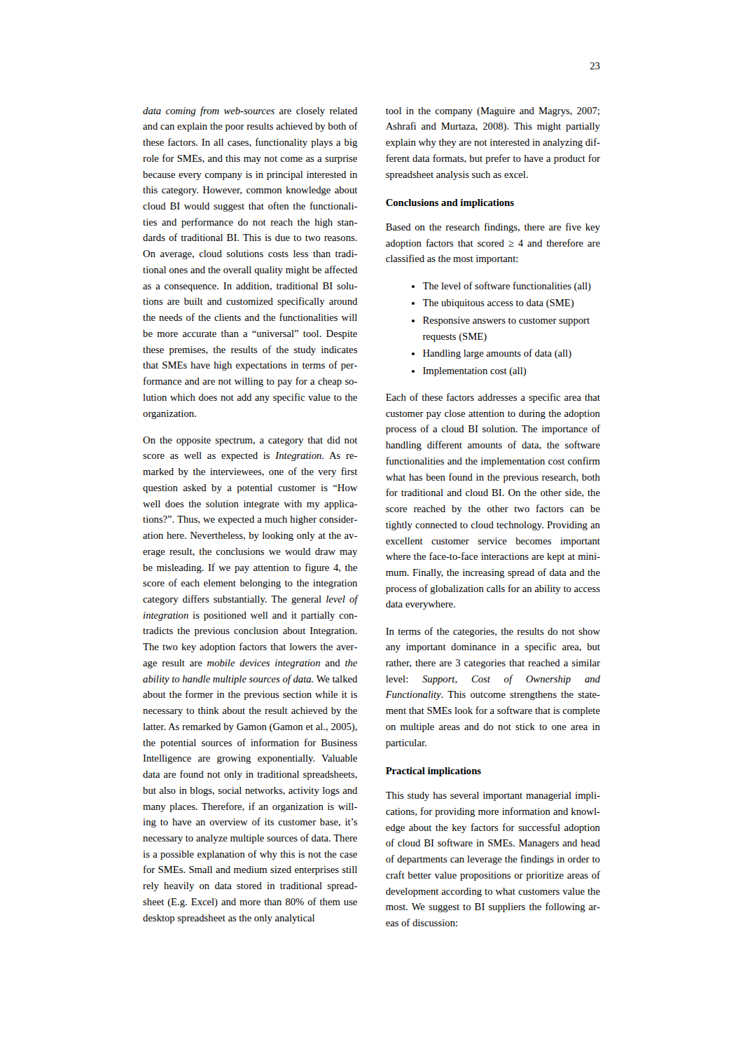23
data coming from web-sources are closely related and can explain the poor results achieved by both of these factors. In all cases, functionality plays a big role for SMEs, and this may not come as a surprise because every company is in principal interested in this category. However, common knowledge about cloud BI would suggest that often the functionalities and performance do not reach the high standards of traditional BI. This is due to two reasons. On average, cloud solutions costs less than traditional ones and the overall quality might be affected as a consequence. In addition, traditional BI solutions are built and customized specifically around the needs of the clients and the functionalities will be more accurate than a “universal” tool. Despite these premises, the results of the study indicates that SMEs have high expectations in terms of performance and are not willing to pay for a cheap solution which does not add any specific value to the organization.
On the opposite spectrum, a category that did not score as well as expected is Integration. As remarked by the interviewees, one of the very first question asked by a potential customer is “How well does the solution integrate with my applications?”. Thus, we expected a much higher consideration here. Nevertheless, by looking only at the average result, the conclusions we would draw may be misleading. If we pay attention to figure 4, the score of each element belonging to the integration category differs substantially. The general level of integration is positioned well and it partially contradicts the previous conclusion about Integration. The two key adoption factors that lowers the average result are mobile devices integration and the ability to handle multiple sources of data. We talked about the former in the previous section while it is necessary to think about the result achieved by the latter. As remarked by Gamon (Gamon et al., 2005), the potential sources of information for Business Intelligence are growing exponentially. Valuable data are found not only in traditional spreadsheets, but also in blogs, social networks, activity logs and many places. Therefore, if an organization is willing to have an overview of its customer base, it’s necessary to analyze multiple sources of data. There is a possible explanation of why this is not the case for SMEs. Small and medium sized enterprises still rely heavily on data stored in traditional spreadsheet (E.g. Excel) and more than 80% of them use desktop spreadsheet as the only analytical
tool in the company (Maguire and Magrys, 2007; Ashrafi and Murtaza, 2008). This might partially explain why they are not interested in analyzing different data formats, but prefer to have a product for spreadsheet analysis such as excel.
Conclusions and implications
Based on the research findings, there are five key adoption factors that scored ≥ 4 and therefore are classified as the most important:
The level of software functionalities (all)
The ubiquitous access to data (SME)
Responsive answers to customer support requests (SME)
Handling large amounts of data (all)
Implementation cost (all)
Each of these factors addresses a specific area that customer pay close attention to during the adoption process of a cloud BI solution. The importance of handling different amounts of data, the software functionalities and the implementation cost confirm what has been found in the previous research, both for traditional and cloud BI. On the other side, the score reached by the other two factors can be tightly connected to cloud technology. Providing an excellent customer service becomes important where the face-to-face interactions are kept at minimum. Finally, the increasing spread of data and the process of globalization calls for an ability to access data everywhere.
In terms of the categories, the results do not show any important dominance in a specific area, but rather, there are 3 categories that reached a similar level: Support, Cost of Ownership and Functionality. This outcome strengthens the statement that SMEs look for a software that is complete on multiple areas and do not stick to one area in particular.
Practical implications
This study has several important managerial implications, for providing more information and knowledge about the key factors for successful adoption of cloud BI software in SMEs. Managers and head of departments can leverage the findings in order to craft better value propositions or prioritize areas of development according to what customers value the most. We suggest to BI suppliers the following areas of discussion: